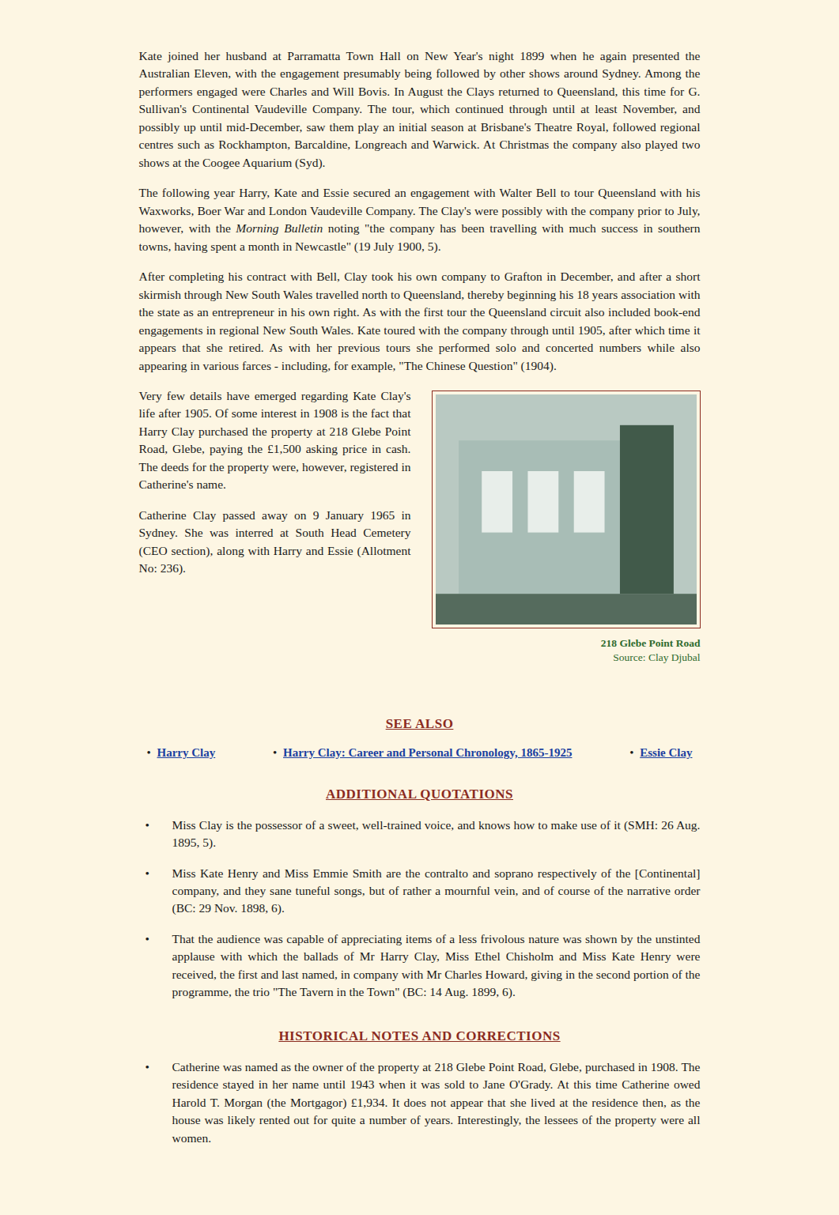Kate joined her husband at Parramatta Town Hall on New Year's night 1899 when he again presented the Australian Eleven, with the engagement presumably being followed by other shows around Sydney. Among the performers engaged were Charles and Will Bovis. In August the Clays returned to Queensland, this time for G. Sullivan's Continental Vaudeville Company. The tour, which continued through until at least November, and possibly up until mid-December, saw them play an initial season at Brisbane's Theatre Royal, followed regional centres such as Rockhampton, Barcaldine, Longreach and Warwick. At Christmas the company also played two shows at the Coogee Aquarium (Syd).
The following year Harry, Kate and Essie secured an engagement with Walter Bell to tour Queensland with his Waxworks, Boer War and London Vaudeville Company. The Clay's were possibly with the company prior to July, however, with the Morning Bulletin noting "the company has been travelling with much success in southern towns, having spent a month in Newcastle" (19 July 1900, 5).
After completing his contract with Bell, Clay took his own company to Grafton in December, and after a short skirmish through New South Wales travelled north to Queensland, thereby beginning his 18 years association with the state as an entrepreneur in his own right. As with the first tour the Queensland circuit also included book-end engagements in regional New South Wales. Kate toured with the company through until 1905, after which time it appears that she retired. As with her previous tours she performed solo and concerted numbers while also appearing in various farces - including, for example, "The Chinese Question" (1904).
Very few details have emerged regarding Kate Clay's life after 1905. Of some interest in 1908 is the fact that Harry Clay purchased the property at 218 Glebe Point Road, Glebe, paying the £1,500 asking price in cash. The deeds for the property were, however, registered in Catherine's name.
Catherine Clay passed away on 9 January 1965 in Sydney. She was interred at South Head Cemetery (CEO section), along with Harry and Essie (Allotment No: 236).
218 Glebe Point Road
Source: Clay Djubal
SEE ALSO
• Harry Clay
• Harry Clay: Career and Personal Chronology, 1865-1925
• Essie Clay
ADDITIONAL QUOTATIONS
Miss Clay is the possessor of a sweet, well-trained voice, and knows how to make use of it (SMH: 26 Aug. 1895, 5).
Miss Kate Henry and Miss Emmie Smith are the contralto and soprano respectively of the [Continental] company, and they sane tuneful songs, but of rather a mournful vein, and of course of the narrative order (BC: 29 Nov. 1898, 6).
That the audience was capable of appreciating items of a less frivolous nature was shown by the unstinted applause with which the ballads of Mr Harry Clay, Miss Ethel Chisholm and Miss Kate Henry were received, the first and last named, in company with Mr Charles Howard, giving in the second portion of the programme, the trio "The Tavern in the Town" (BC: 14 Aug. 1899, 6).
HISTORICAL NOTES AND CORRECTIONS
Catherine was named as the owner of the property at 218 Glebe Point Road, Glebe, purchased in 1908. The residence stayed in her name until 1943 when it was sold to Jane O'Grady. At this time Catherine owed Harold T. Morgan (the Mortgagor) £1,934. It does not appear that she lived at the residence then, as the house was likely rented out for quite a number of years. Interestingly, the lessees of the property were all women.